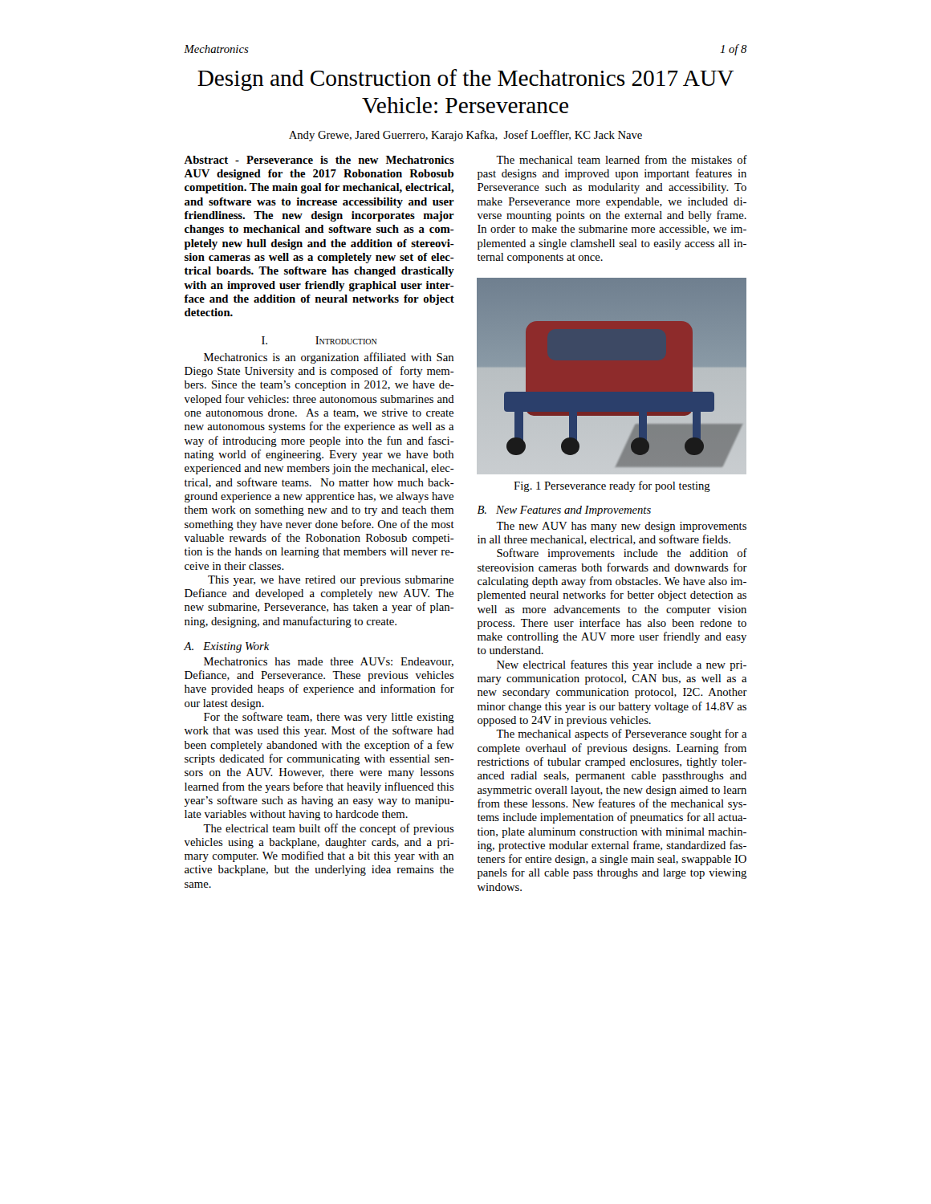Mechatronics
1 of 8
Design and Construction of the Mechatronics 2017 AUV Vehicle: Perseverance
Andy Grewe, Jared Guerrero, Karajo Kafka, Josef Loeffler, KC Jack Nave
Abstract - Perseverance is the new Mechatronics AUV designed for the 2017 Robonation Robosub competition. The main goal for mechanical, electrical, and software was to increase accessibility and user friendliness. The new design incorporates major changes to mechanical and software such as a completely new hull design and the addition of stereovision cameras as well as a completely new set of electrical boards. The software has changed drastically with an improved user friendly graphical user interface and the addition of neural networks for object detection.
I. Introduction
Mechatronics is an organization affiliated with San Diego State University and is composed of forty members. Since the team’s conception in 2012, we have developed four vehicles: three autonomous submarines and one autonomous drone. As a team, we strive to create new autonomous systems for the experience as well as a way of introducing more people into the fun and fascinating world of engineering. Every year we have both experienced and new members join the mechanical, electrical, and software teams. No matter how much background experience a new apprentice has, we always have them work on something new and to try and teach them something they have never done before. One of the most valuable rewards of the Robonation Robosub competition is the hands on learning that members will never receive in their classes.
This year, we have retired our previous submarine Defiance and developed a completely new AUV. The new submarine, Perseverance, has taken a year of planning, designing, and manufacturing to create.
A. Existing Work
Mechatronics has made three AUVs: Endeavour, Defiance, and Perseverance. These previous vehicles have provided heaps of experience and information for our latest design.
For the software team, there was very little existing work that was used this year. Most of the software had been completely abandoned with the exception of a few scripts dedicated for communicating with essential sensors on the AUV. However, there were many lessons learned from the years before that heavily influenced this year’s software such as having an easy way to manipulate variables without having to hardcode them.
The electrical team built off the concept of previous vehicles using a backplane, daughter cards, and a primary computer. We modified that a bit this year with an active backplane, but the underlying idea remains the same.
The mechanical team learned from the mistakes of past designs and improved upon important features in Perseverance such as modularity and accessibility. To make Perseverance more expendable, we included diverse mounting points on the external and belly frame. In order to make the submarine more accessible, we implemented a single clamshell seal to easily access all internal components at once.
Fig. 1 Perseverance ready for pool testing
B. New Features and Improvements
The new AUV has many new design improvements in all three mechanical, electrical, and software fields.
Software improvements include the addition of stereovision cameras both forwards and downwards for calculating depth away from obstacles. We have also implemented neural networks for better object detection as well as more advancements to the computer vision process. There user interface has also been redone to make controlling the AUV more user friendly and easy to understand.
New electrical features this year include a new primary communication protocol, CAN bus, as well as a new secondary communication protocol, I2C. Another minor change this year is our battery voltage of 14.8V as opposed to 24V in previous vehicles.
The mechanical aspects of Perseverance sought for a complete overhaul of previous designs. Learning from restrictions of tubular cramped enclosures, tightly toleranced radial seals, permanent cable passthroughs and asymmetric overall layout, the new design aimed to learn from these lessons. New features of the mechanical systems include implementation of pneumatics for all actuation, plate aluminum construction with minimal machining, protective modular external frame, standardized fasteners for entire design, a single main seal, swappable IO panels for all cable pass throughs and large top viewing windows.